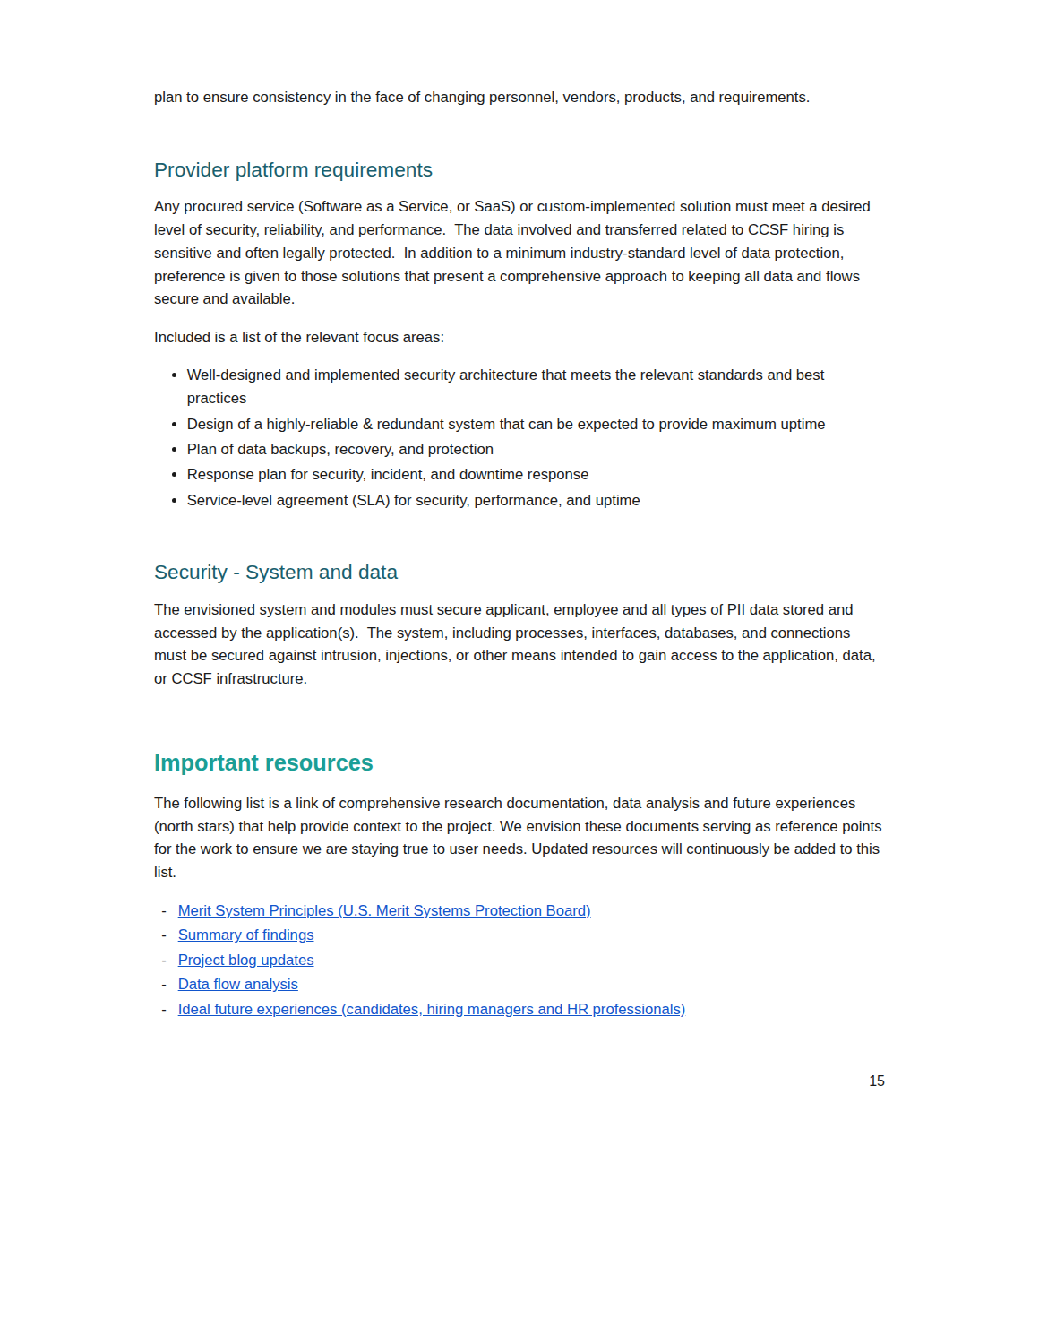plan to ensure consistency in the face of changing personnel, vendors, products, and requirements.
Provider platform requirements
Any procured service (Software as a Service, or SaaS) or custom-implemented solution must meet a desired level of security, reliability, and performance. The data involved and transferred related to CCSF hiring is sensitive and often legally protected. In addition to a minimum industry-standard level of data protection, preference is given to those solutions that present a comprehensive approach to keeping all data and flows secure and available.
Included is a list of the relevant focus areas:
Well-designed and implemented security architecture that meets the relevant standards and best practices
Design of a highly-reliable & redundant system that can be expected to provide maximum uptime
Plan of data backups, recovery, and protection
Response plan for security, incident, and downtime response
Service-level agreement (SLA) for security, performance, and uptime
Security - System and data
The envisioned system and modules must secure applicant, employee and all types of PII data stored and accessed by the application(s). The system, including processes, interfaces, databases, and connections must be secured against intrusion, injections, or other means intended to gain access to the application, data, or CCSF infrastructure.
Important resources
The following list is a link of comprehensive research documentation, data analysis and future experiences (north stars) that help provide context to the project. We envision these documents serving as reference points for the work to ensure we are staying true to user needs. Updated resources will continuously be added to this list.
Merit System Principles (U.S. Merit Systems Protection Board)
Summary of findings
Project blog updates
Data flow analysis
Ideal future experiences (candidates, hiring managers and HR professionals)
15